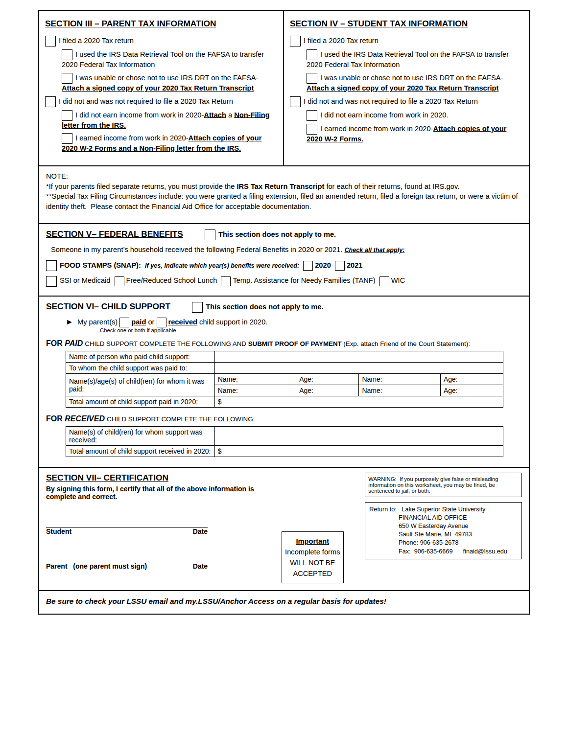SECTION III – PARENT TAX INFORMATION
I filed a 2020 Tax return
I used the IRS Data Retrieval Tool on the FAFSA to transfer 2020 Federal Tax Information
I was unable or chose not to use IRS DRT on the FAFSA-Attach a signed copy of your 2020 Tax Return Transcript
I did not and was not required to file a 2020 Tax Return
I did not earn income from work in 2020-Attach a Non-Filing letter from the IRS.
I earned income from work in 2020-Attach copies of your 2020 W-2 Forms and a Non-Filing letter from the IRS.
SECTION IV – STUDENT TAX INFORMATION
I filed a 2020 Tax return
I used the IRS Data Retrieval Tool on the FAFSA to transfer 2020 Federal Tax Information
I was unable or chose not to use IRS DRT on the FAFSA-Attach a signed copy of your 2020 Tax Return Transcript
I did not and was not required to file a 2020 Tax Return
I did not earn income from work in 2020.
I earned income from work in 2020-Attach copies of your 2020 W-2 Forms.
NOTE:
*If your parents filed separate returns, you must provide the IRS Tax Return Transcript for each of their returns, found at IRS.gov.
**Special Tax Filing Circumstances include: you were granted a filing extension, filed an amended return, filed a foreign tax return, or were a victim of identity theft. Please contact the Financial Aid Office for acceptable documentation.
SECTION V– FEDERAL BENEFITS This section does not apply to me.
Someone in my parent’s household received the following Federal Benefits in 2020 or 2021. Check all that apply:
FOOD STAMPS (SNAP): If yes, indicate which year(s) benefits were received: 2020 2021
SSI or Medicaid Free/Reduced School Lunch Temp. Assistance for Needy Families (TANF) WIC
SECTION VI– CHILD SUPPORT This section does not apply to me.
► My parent(s) paid or received child support in 2020.
Check one or both if applicable
FOR PAID CHILD SUPPORT COMPLETE THE FOLLOWING AND SUBMIT PROOF OF PAYMENT (Exp. attach Friend of the Court Statement):
| Name of person who paid child support: | |
| To whom the child support was paid to: | |
| Name(s)/age(s) of child(ren) for whom it was paid: | Name: | Age: | Name: | Age: |
| Name: | Age: | Name: | Age: |
| Total amount of child support paid in 2020: | $ |
FOR RECEIVED CHILD SUPPORT COMPLETE THE FOLLOWING:
| Name(s) of child(ren) for whom support was received: | |
| Total amount of child support received in 2020: | $ |
SECTION VII– CERTIFICATION
By signing this form, I certify that all of the above information is complete and correct.
Student Date
Parent (one parent must sign) Date
Important
Incomplete forms
WILL NOT BE
ACCEPTED
WARNING: If you purposely give false or misleading information on this worksheet, you may be fined, be sentenced to jail, or both.
Return to: Lake Superior State University
FINANCIAL AID OFFICE
650 W Easterday Avenue
Sault Ste Marie, MI 49783
Phone: 906-635-2678
Fax: 906-635-6669 finaid@lssu.edu
Be sure to check your LSSU email and my.LSSU/Anchor Access on a regular basis for updates!